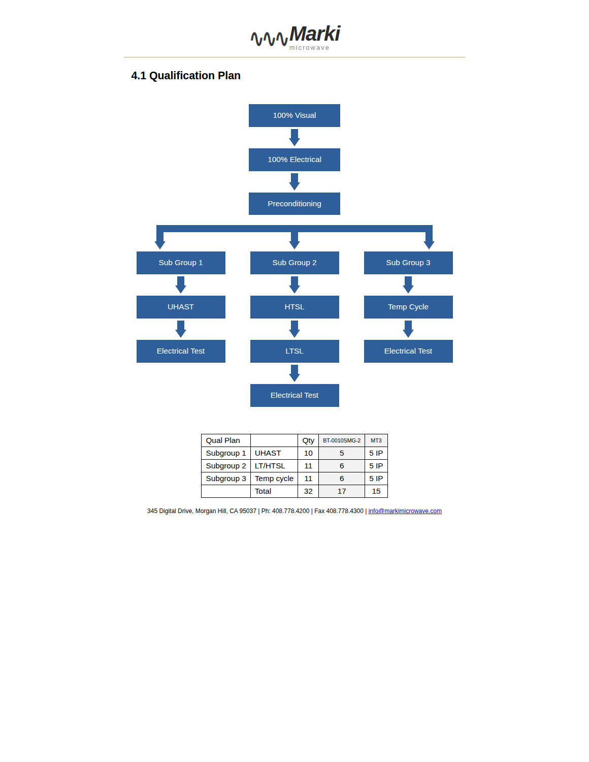∿∿∿Marki
microwave
4.1 Qualification Plan
100% Visual
100% Electrical
Preconditioning
Sub Group 1
UHAST
Electrical Test
Sub Group 2
HTSL
LTSL
Electrical Test
Sub Group 3
Temp Cycle
Electrical Test
| Qual Plan | | Qty | BT-0010SMG-2 | MT3 |
| Subgroup 1 | UHAST | 10 | 5 | 5 IP |
| Subgroup 2 | LT/HTSL | 11 | 6 | 5 IP |
| Subgroup 3 | Temp cycle | 11 | 6 | 5 IP |
| | Total | 32 | 17 | 15 |
345 Digital Drive, Morgan Hill, CA 95037 | Ph: 408.778.4200 | Fax 408.778.4300 | info@markimicrowave.com